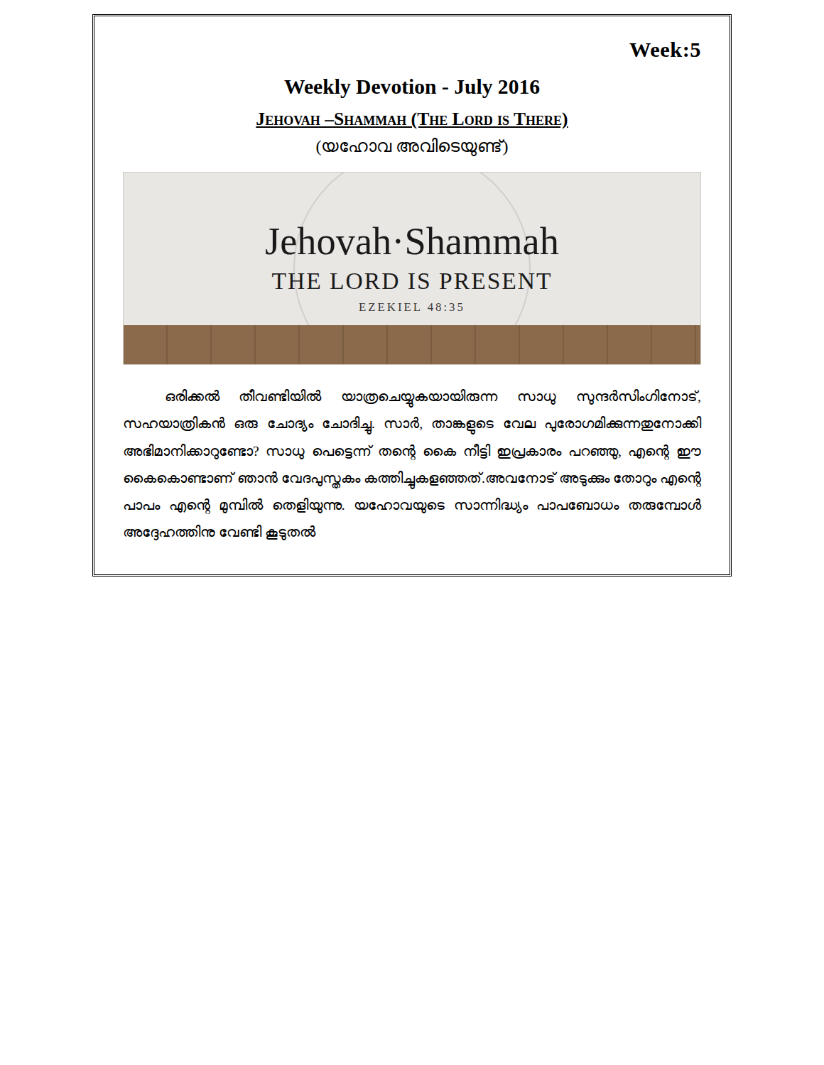Week:5
Weekly Devotion - July 2016
Jehovah –Shammah (The Lord is There)
(യഹോവ അവിടെയുണ്ട്)
Jehovah·Shammah
THE LORD IS PRESENT
EZEKIEL 48:35
ഒരിക്കൽ തീവണ്ടിയിൽ യാത്രചെയ്യുകയായിരുന്ന സാധു സുന്ദർസിംഗിനോട്, സഹയാത്രികൻ ഒരു ചോദ്യം ചോദിച്ചു. സാർ, താങ്കളുടെ വേല പുരോഗമിക്കുന്നതുനോക്കി അഭിമാനിക്കാറുണ്ടോ? സാധു പെട്ടെന്ന് തന്റെ കൈ നീട്ടി ഇപ്രകാരം പറഞ്ഞു, എന്റെ ഈ കൈകൊണ്ടാണ് ഞാൻ വേദപുസ്തകം കത്തിച്ചുകളഞ്ഞത്.അവനോട് അടുക്കും തോറും എന്റെ പാപം എന്റെ മുമ്പിൽ തെളിയുന്നു. യഹോവയുടെ സാന്നിദ്ധ്യം പാപബോധം തരുമ്പോൾ അദ്ദേഹത്തിനു വേണ്ടി കൂടുതൽ